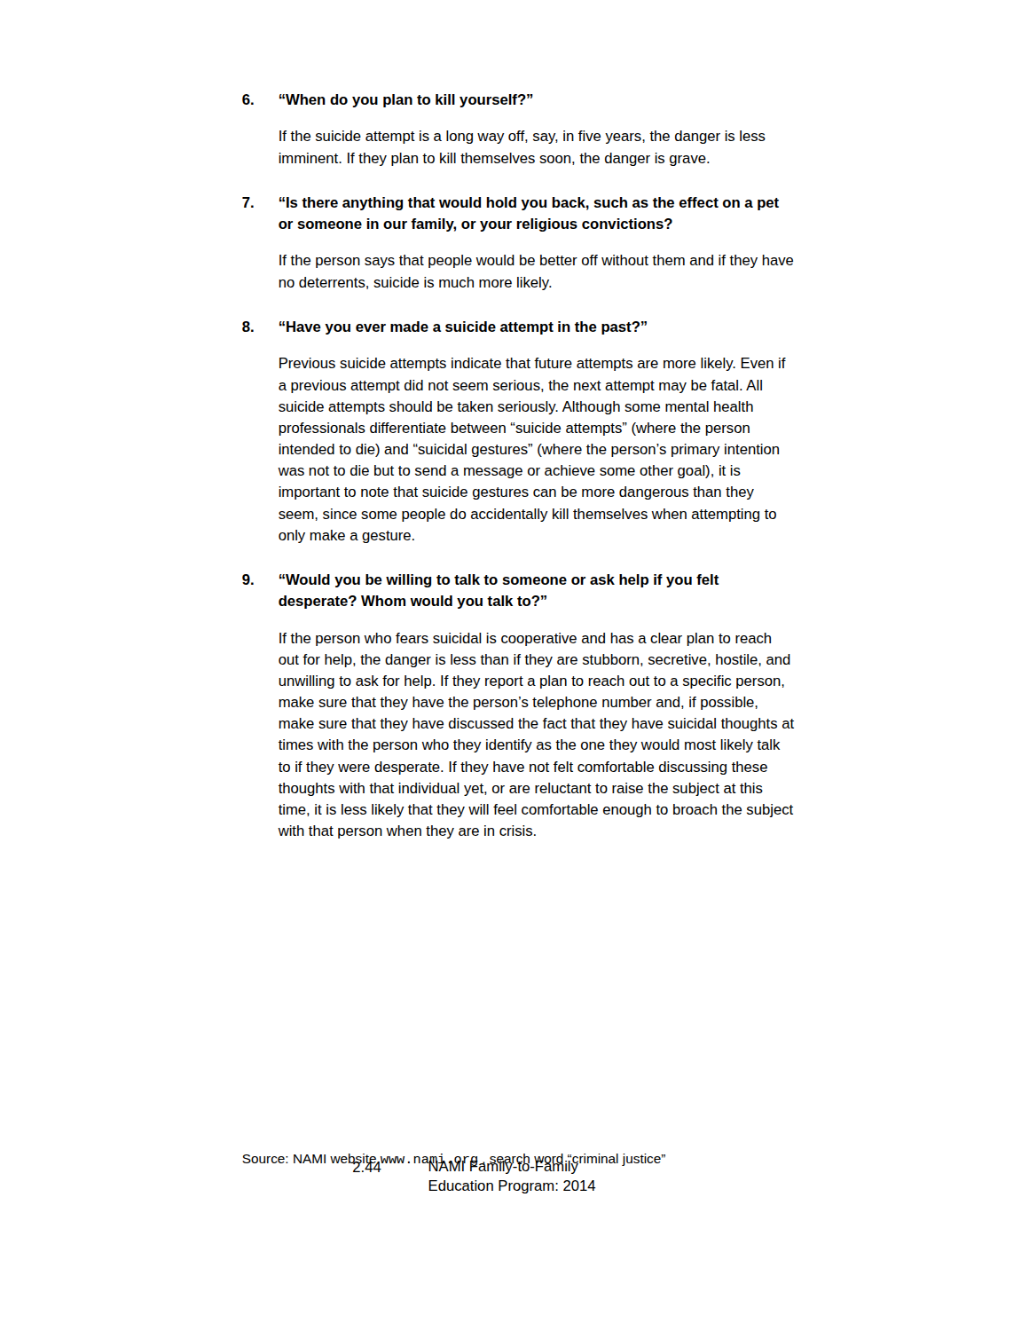6.
“When do you plan to kill yourself?”
If the suicide attempt is a long way off, say, in five years, the danger is less imminent. If they plan to kill themselves soon, the danger is grave.
7.
“Is there anything that would hold you back, such as the effect on a pet or someone in our family, or your religious convictions?
If the person says that people would be better off without them and if they have no deterrents, suicide is much more likely.
8.
“Have you ever made a suicide attempt in the past?”
Previous suicide attempts indicate that future attempts are more likely. Even if a previous attempt did not seem serious, the next attempt may be fatal. All suicide attempts should be taken seriously. Although some mental health professionals differentiate between “suicide attempts” (where the person intended to die) and “suicidal gestures” (where the person’s primary intention was not to die but to send a message or achieve some other goal), it is important to note that suicide gestures can be more dangerous than they seem, since some people do accidentally kill themselves when attempting to only make a gesture.
9.
“Would you be willing to talk to someone or ask help if you felt desperate? Whom would you talk to?”
If the person who fears suicidal is cooperative and has a clear plan to reach out for help, the danger is less than if they are stubborn, secretive, hostile, and unwilling to ask for help. If they report a plan to reach out to a specific person, make sure that they have the person’s telephone number and, if possible, make sure that they have discussed the fact that they have suicidal thoughts at times with the person who they identify as the one they would most likely talk to if they were desperate. If they have not felt comfortable discussing these thoughts with that individual yet, or are reluctant to raise the subject at this time, it is less likely that they will feel comfortable enough to broach the subject with that person when they are in crisis.
Source: NAMI website www.nami.org , search word “criminal justice”
2.44
NAMI Family-to-Family
Education Program: 2014